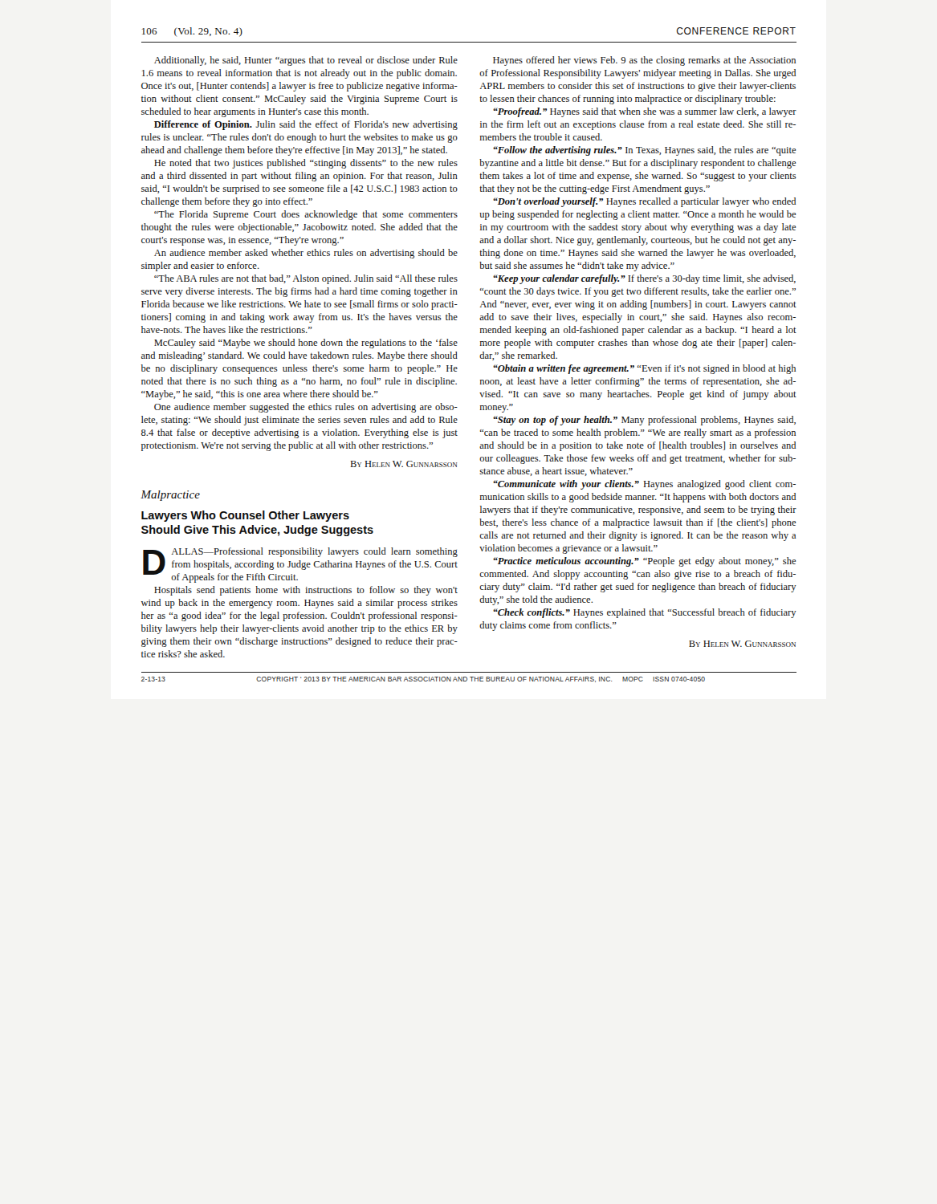106(Vol. 29, No. 4)
CONFERENCE REPORT
Additionally, he said, Hunter “argues that to reveal or disclose under Rule 1.6 means to reveal information that is not already out in the public domain. Once it's out, [Hunter contends] a lawyer is free to publicize negative information without client consent.” McCauley said the Virginia Supreme Court is scheduled to hear arguments in Hunter's case this month.
Difference of Opinion. Julin said the effect of Florida's new advertising rules is unclear. “The rules don't do enough to hurt the websites to make us go ahead and challenge them before they're effective [in May 2013],” he stated.
He noted that two justices published “stinging dissents” to the new rules and a third dissented in part without filing an opinion. For that reason, Julin said, “I wouldn't be surprised to see someone file a [42 U.S.C.] 1983 action to challenge them before they go into effect.”
“The Florida Supreme Court does acknowledge that some commenters thought the rules were objectionable,” Jacobowitz noted. She added that the court's response was, in essence, “They're wrong.”
An audience member asked whether ethics rules on advertising should be simpler and easier to enforce.
“The ABA rules are not that bad,” Alston opined. Julin said “All these rules serve very diverse interests. The big firms had a hard time coming together in Florida because we like restrictions. We hate to see [small firms or solo practitioners] coming in and taking work away from us. It's the haves versus the have-nots. The haves like the restrictions.”
McCauley said “Maybe we should hone down the regulations to the ‘false and misleading’ standard. We could have takedown rules. Maybe there should be no disciplinary consequences unless there's some harm to people.” He noted that there is no such thing as a “no harm, no foul” rule in discipline. “Maybe,” he said, “this is one area where there should be.”
One audience member suggested the ethics rules on advertising are obsolete, stating: “We should just eliminate the series seven rules and add to Rule 8.4 that false or deceptive advertising is a violation. Everything else is just protectionism. We're not serving the public at all with other restrictions.”
By Helen W. Gunnarsson
Malpractice
Lawyers Who Counsel Other Lawyers
Should Give This Advice, Judge Suggests
DALLAS—Professional responsibility lawyers could learn something from hospitals, according to Judge Catharina Haynes of the U.S. Court of Appeals for the Fifth Circuit.
Hospitals send patients home with instructions to follow so they won't wind up back in the emergency room. Haynes said a similar process strikes her as “a good idea” for the legal profession. Couldn't professional responsibility lawyers help their lawyer-clients avoid another trip to the ethics ER by giving them their own “discharge instructions” designed to reduce their practice risks? she asked.
Haynes offered her views Feb. 9 as the closing remarks at the Association of Professional Responsibility Lawyers' midyear meeting in Dallas. She urged APRL members to consider this set of instructions to give their lawyer-clients to lessen their chances of running into malpractice or disciplinary trouble:
“Proofread.” Haynes said that when she was a summer law clerk, a lawyer in the firm left out an exceptions clause from a real estate deed. She still remembers the trouble it caused.
“Follow the advertising rules.” In Texas, Haynes said, the rules are “quite byzantine and a little bit dense.” But for a disciplinary respondent to challenge them takes a lot of time and expense, she warned. So “suggest to your clients that they not be the cutting-edge First Amendment guys.”
“Don't overload yourself.” Haynes recalled a particular lawyer who ended up being suspended for neglecting a client matter. “Once a month he would be in my courtroom with the saddest story about why everything was a day late and a dollar short. Nice guy, gentlemanly, courteous, but he could not get anything done on time.” Haynes said she warned the lawyer he was overloaded, but said she assumes he “didn't take my advice.”
“Keep your calendar carefully.” If there's a 30-day time limit, she advised, “count the 30 days twice. If you get two different results, take the earlier one.” And “never, ever, ever wing it on adding [numbers] in court. Lawyers cannot add to save their lives, especially in court,” she said. Haynes also recommended keeping an old-fashioned paper calendar as a backup. “I heard a lot more people with computer crashes than whose dog ate their [paper] calendar,” she remarked.
“Obtain a written fee agreement.” “Even if it's not signed in blood at high noon, at least have a letter confirming” the terms of representation, she advised. “It can save so many heartaches. People get kind of jumpy about money.”
“Stay on top of your health.” Many professional problems, Haynes said, “can be traced to some health problem.” “We are really smart as a profession and should be in a position to take note of [health troubles] in ourselves and our colleagues. Take those few weeks off and get treatment, whether for substance abuse, a heart issue, whatever.”
“Communicate with your clients.” Haynes analogized good client communication skills to a good bedside manner. “It happens with both doctors and lawyers that if they're communicative, responsive, and seem to be trying their best, there's less chance of a malpractice lawsuit than if [the client's] phone calls are not returned and their dignity is ignored. It can be the reason why a violation becomes a grievance or a lawsuit.”
“Practice meticulous accounting.” “People get edgy about money,” she commented. And sloppy accounting “can also give rise to a breach of fiduciary duty” claim. “I'd rather get sued for negligence than breach of fiduciary duty,” she told the audience.
“Check conflicts.” Haynes explained that “Successful breach of fiduciary duty claims come from conflicts.”
By Helen W. Gunnarsson
2-13-13
COPYRIGHT ‘ 2013 BY THE AMERICAN BAR ASSOCIATION AND THE BUREAU OF NATIONAL AFFAIRS, INC.MOPC ISSN 0740-4050